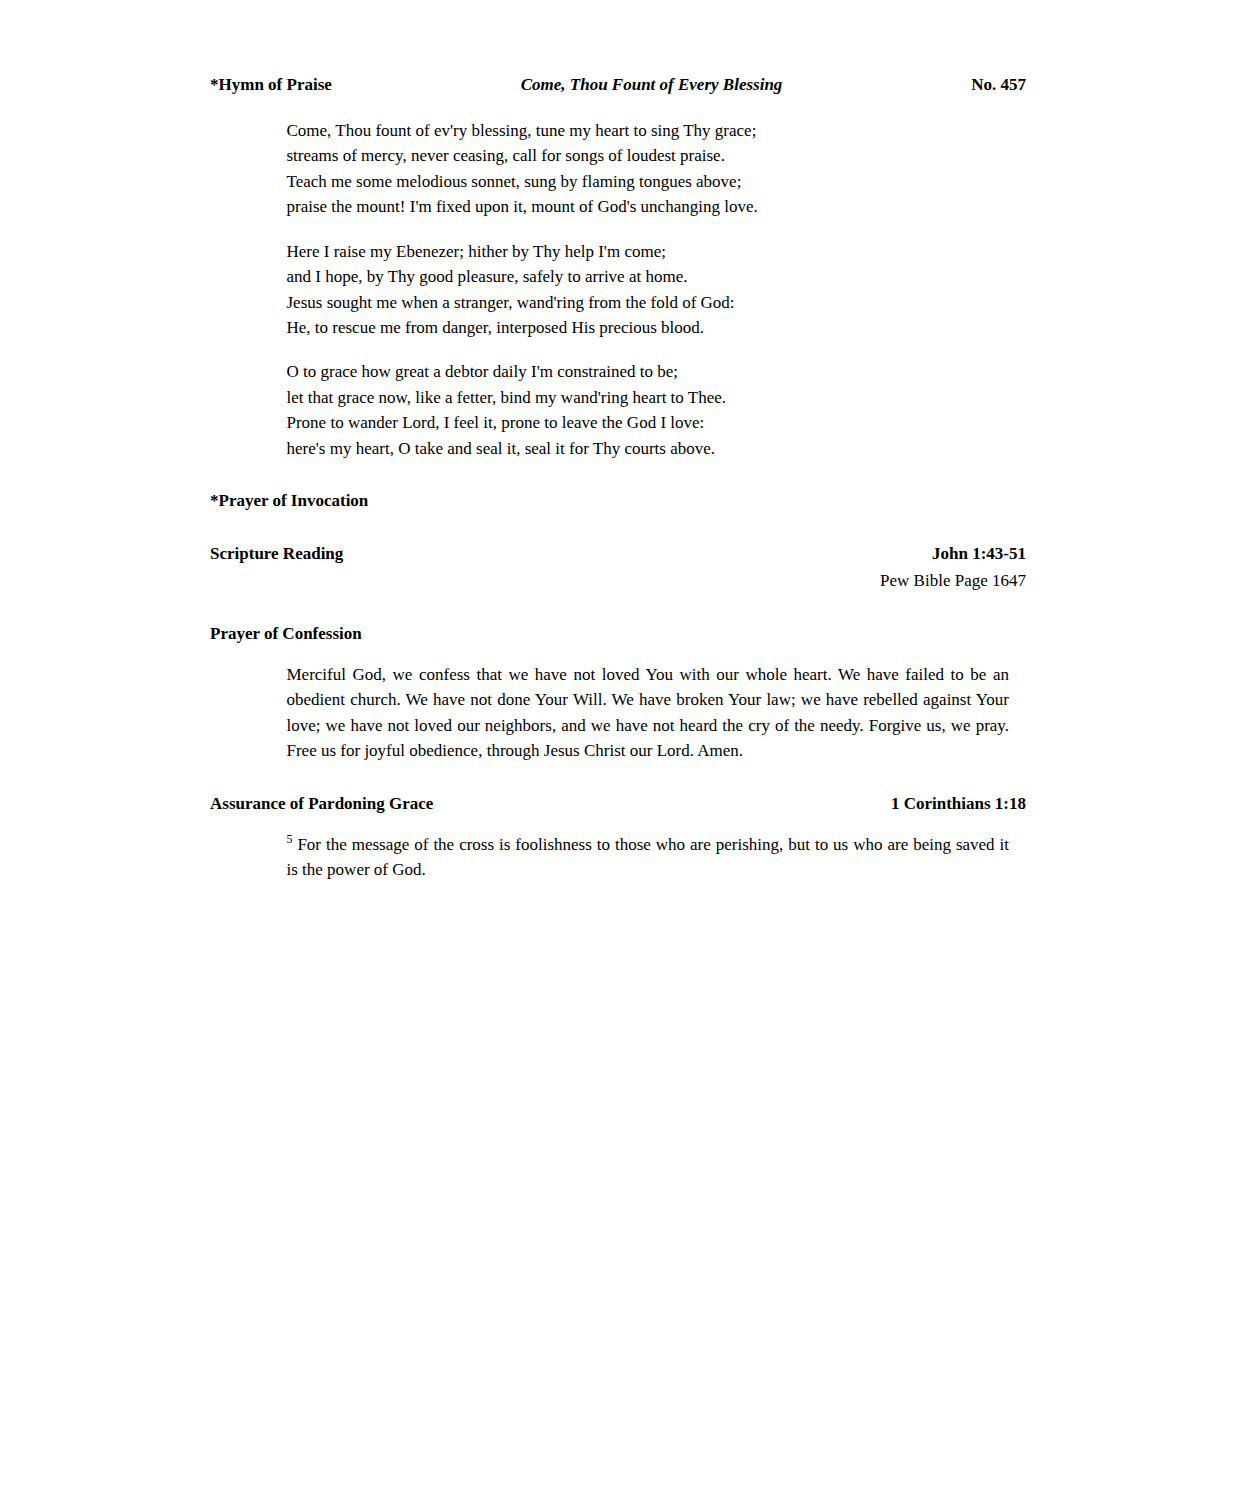*Hymn of Praise Come, Thou Fount of Every Blessing No. 457
Come, Thou fount of ev'ry blessing, tune my heart to sing Thy grace;
streams of mercy, never ceasing, call for songs of loudest praise.
Teach me some melodious sonnet, sung by flaming tongues above;
praise the mount! I'm fixed upon it, mount of God's unchanging love.
Here I raise my Ebenezer; hither by Thy help I'm come;
and I hope, by Thy good pleasure, safely to arrive at home.
Jesus sought me when a stranger, wand'ring from the fold of God:
He, to rescue me from danger, interposed His precious blood.
O to grace how great a debtor daily I'm constrained to be;
let that grace now, like a fetter, bind my wand'ring heart to Thee.
Prone to wander Lord, I feel it, prone to leave the God I love:
here's my heart, O take and seal it, seal it for Thy courts above.
*Prayer of Invocation
Scripture Reading John 1:43-51
Pew Bible Page 1647
Prayer of Confession
Merciful God, we confess that we have not loved You with our whole heart. We have failed to be an obedient church. We have not done Your Will. We have broken Your law; we have rebelled against Your love; we have not loved our neighbors, and we have not heard the cry of the needy. Forgive us, we pray. Free us for joyful obedience, through Jesus Christ our Lord. Amen.
Assurance of Pardoning Grace 1 Corinthians 1:18
5 For the message of the cross is foolishness to those who are perishing, but to us who are being saved it is the power of God.